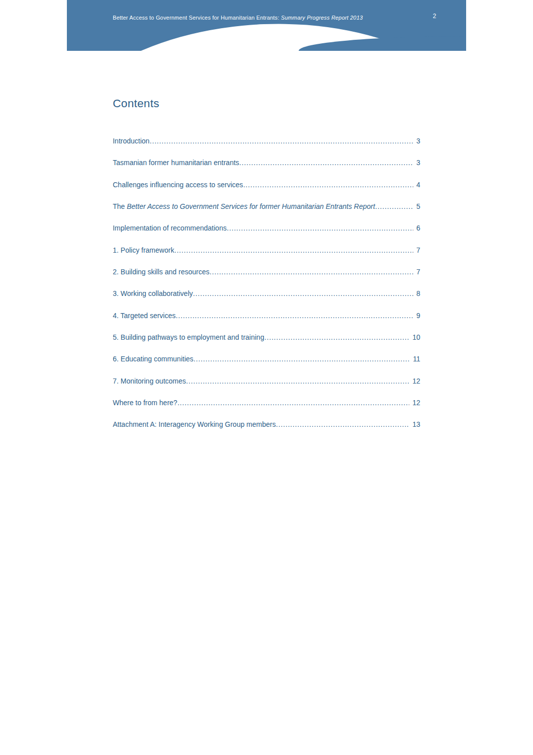Better Access to Government Services for Humanitarian Entrants: Summary Progress Report 2013
2
Contents
Introduction ................................................................................................................................................................. 3
Tasmanian former humanitarian entrants ................................................................................................. 3
Challenges influencing access to services ................................................................................................. 4
The Better Access to Government Services for former Humanitarian Entrants Report ............................... 5
Implementation of recommendations ......................................................................................................... 6
1. Policy framework ....................................................................................................................................... 7
2. Building skills and resources ......................................................................................................................... 7
3. Working collaboratively ................................................................................................................................. 8
4. Targeted services ....................................................................................................................................... 9
5. Building pathways to employment and training ............................................................................................ 10
6. Educating communities ................................................................................................................................. 11
7. Monitoring outcomes ................................................................................................................................... 12
Where to from here? ..................................................................................................................................... 12
Attachment A: Interagency Working Group members ..................................................................................... 13